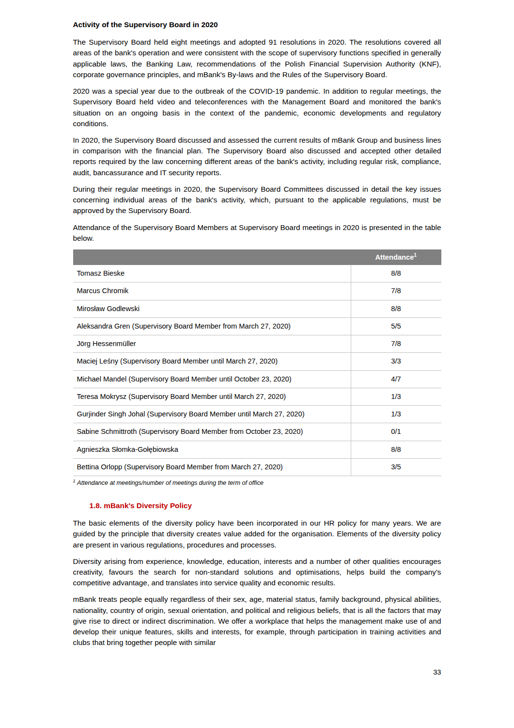Activity of the Supervisory Board in 2020
The Supervisory Board held eight meetings and adopted 91 resolutions in 2020. The resolutions covered all areas of the bank's operation and were consistent with the scope of supervisory functions specified in generally applicable laws, the Banking Law, recommendations of the Polish Financial Supervision Authority (KNF), corporate governance principles, and mBank's By-laws and the Rules of the Supervisory Board.
2020 was a special year due to the outbreak of the COVID-19 pandemic. In addition to regular meetings, the Supervisory Board held video and teleconferences with the Management Board and monitored the bank's situation on an ongoing basis in the context of the pandemic, economic developments and regulatory conditions.
In 2020, the Supervisory Board discussed and assessed the current results of mBank Group and business lines in comparison with the financial plan. The Supervisory Board also discussed and accepted other detailed reports required by the law concerning different areas of the bank's activity, including regular risk, compliance, audit, bancassurance and IT security reports.
During their regular meetings in 2020, the Supervisory Board Committees discussed in detail the key issues concerning individual areas of the bank's activity, which, pursuant to the applicable regulations, must be approved by the Supervisory Board.
Attendance of the Supervisory Board Members at Supervisory Board meetings in 2020 is presented in the table below.
| | Attendance 1 |
| --- | --- |
| Tomasz Bieske | 8/8 |
| Marcus Chromik | 7/8 |
| Mirosław Godlewski | 8/8 |
| Aleksandra Gren (Supervisory Board Member from March 27, 2020) | 5/5 |
| Jörg Hessenmüller | 7/8 |
| Maciej Leśny (Supervisory Board Member until March 27, 2020) | 3/3 |
| Michael Mandel (Supervisory Board Member until October 23, 2020) | 4/7 |
| Teresa Mokrysz (Supervisory Board Member until March 27, 2020) | 1/3 |
| Gurjinder Singh Johal (Supervisory Board Member until March 27, 2020) | 1/3 |
| Sabine Schmittroth (Supervisory Board Member from October 23, 2020) | 0/1 |
| Agnieszka Słomka-Gołębiowska | 8/8 |
| Bettina Orlopp (Supervisory Board Member from March 27, 2020) | 3/5 |
1 Attendance at meetings/number of meetings during the term of office
1.8. mBank's Diversity Policy
The basic elements of the diversity policy have been incorporated in our HR policy for many years. We are guided by the principle that diversity creates value added for the organisation. Elements of the diversity policy are present in various regulations, procedures and processes.
Diversity arising from experience, knowledge, education, interests and a number of other qualities encourages creativity, favours the search for non-standard solutions and optimisations, helps build the company's competitive advantage, and translates into service quality and economic results.
mBank treats people equally regardless of their sex, age, material status, family background, physical abilities, nationality, country of origin, sexual orientation, and political and religious beliefs, that is all the factors that may give rise to direct or indirect discrimination. We offer a workplace that helps the management make use of and develop their unique features, skills and interests, for example, through participation in training activities and clubs that bring together people with similar
33